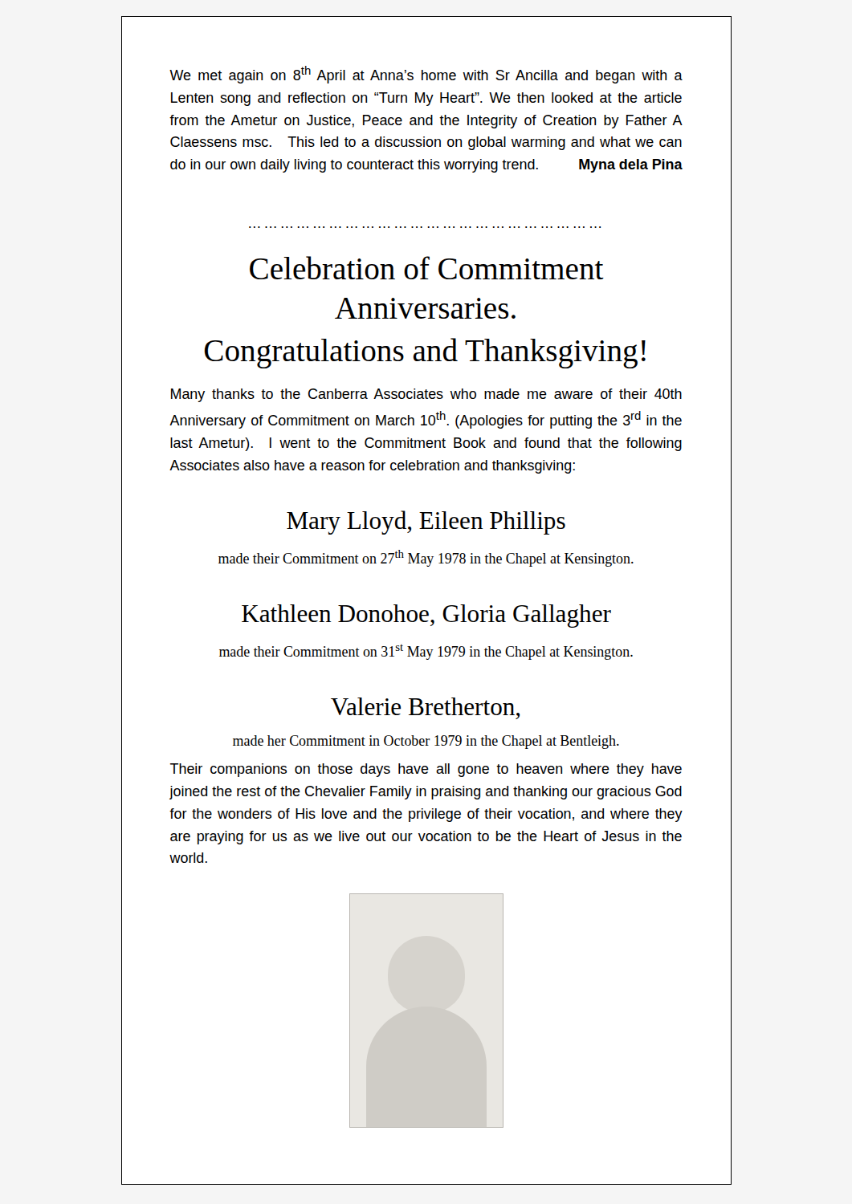We met again on 8th April at Anna’s home with Sr Ancilla and began with a Lenten song and reflection on “Turn My Heart”. We then looked at the article from the Ametur on Justice, Peace and the Integrity of Creation by Father A Claessens msc. This led to a discussion on global warming and what we can do in our own daily living to counteract this worrying trend. Myna dela Pina
…………………………………………………………
Celebration of Commitment Anniversaries.
Congratulations and Thanksgiving!
Many thanks to the Canberra Associates who made me aware of their 40th Anniversary of Commitment on March 10th. (Apologies for putting the 3rd in the last Ametur). I went to the Commitment Book and found that the following Associates also have a reason for celebration and thanksgiving:
Mary Lloyd, Eileen Phillips
made their Commitment on 27th May 1978 in the Chapel at Kensington.
Kathleen Donohoe, Gloria Gallagher
made their Commitment on 31st May 1979 in the Chapel at Kensington.
Valerie Bretherton,
made her Commitment in October 1979 in the Chapel at Bentleigh.
Their companions on those days have all gone to heaven where they have joined the rest of the Chevalier Family in praising and thanking our gracious God for the wonders of His love and the privilege of their vocation, and where they are praying for us as we live out our vocation to be the Heart of Jesus in the world.